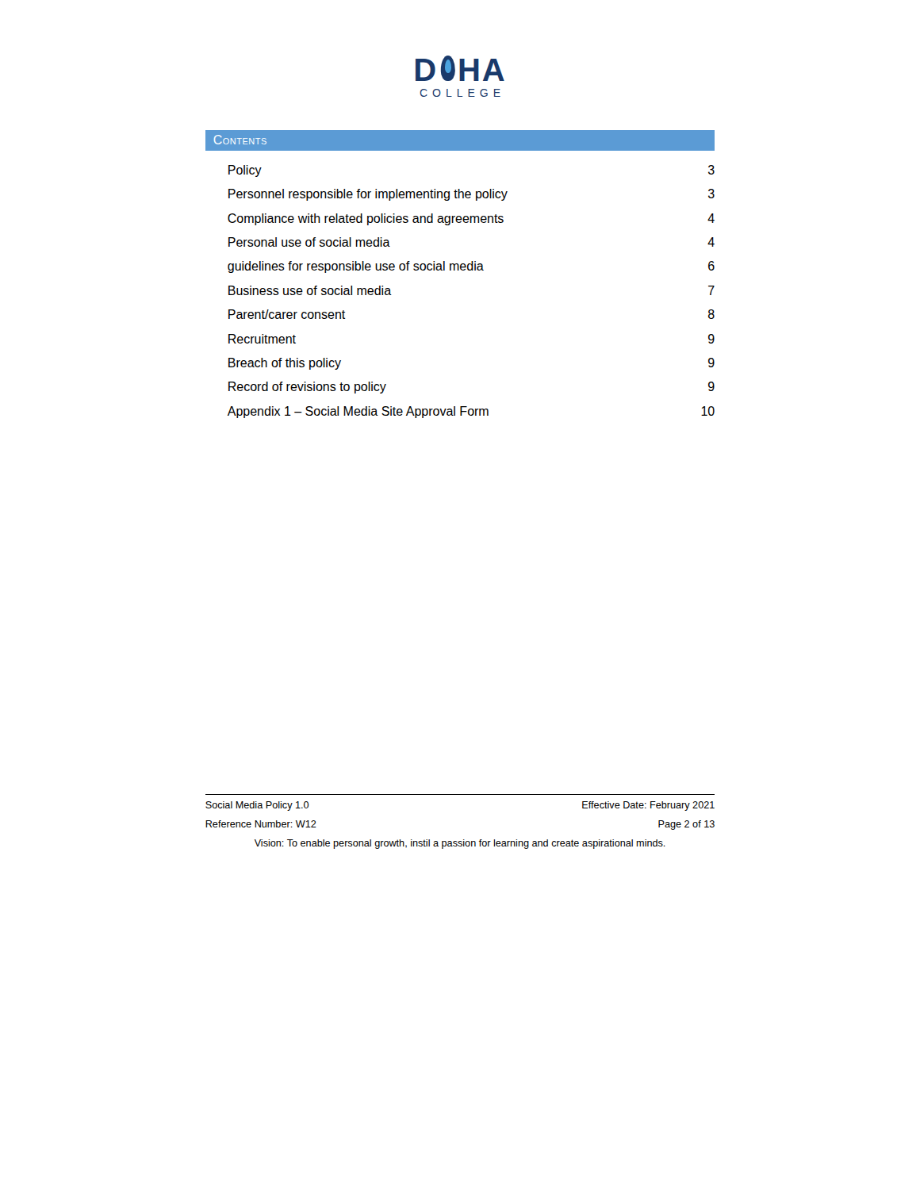DOHA
COLLEGE
Contents
Policy 3
Personnel responsible for implementing the policy 3
Compliance with related policies and agreements 4
Personal use of social media 4
guidelines for responsible use of social media 6
Business use of social media 7
Parent/carer consent 8
Recruitment 9
Breach of this policy 9
Record of revisions to policy 9
Appendix 1 – Social Media Site Approval Form 10
Social Media Policy 1.0 Effective Date: February 2021
Reference Number: W12 Page 2 of 13
Vision: To enable personal growth, instil a passion for learning and create aspirational minds.